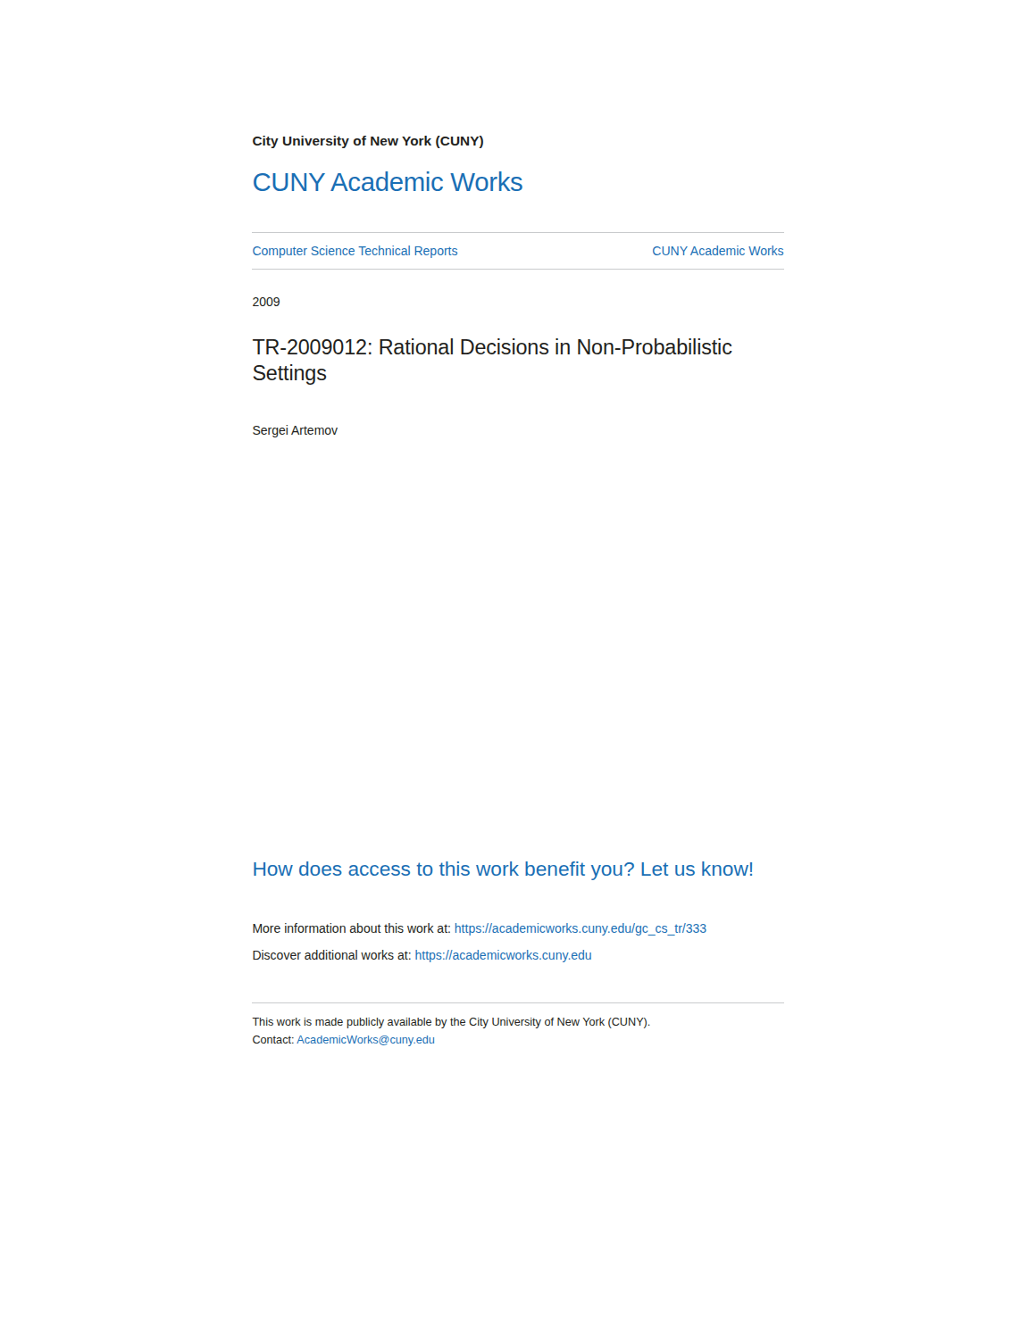City University of New York (CUNY)
CUNY Academic Works
Computer Science Technical Reports CUNY Academic Works
2009
TR-2009012: Rational Decisions in Non-Probabilistic Settings
Sergei Artemov
How does access to this work benefit you? Let us know!
More information about this work at: https://academicworks.cuny.edu/gc_cs_tr/333
Discover additional works at: https://academicworks.cuny.edu
This work is made publicly available by the City University of New York (CUNY).
Contact: AcademicWorks@cuny.edu